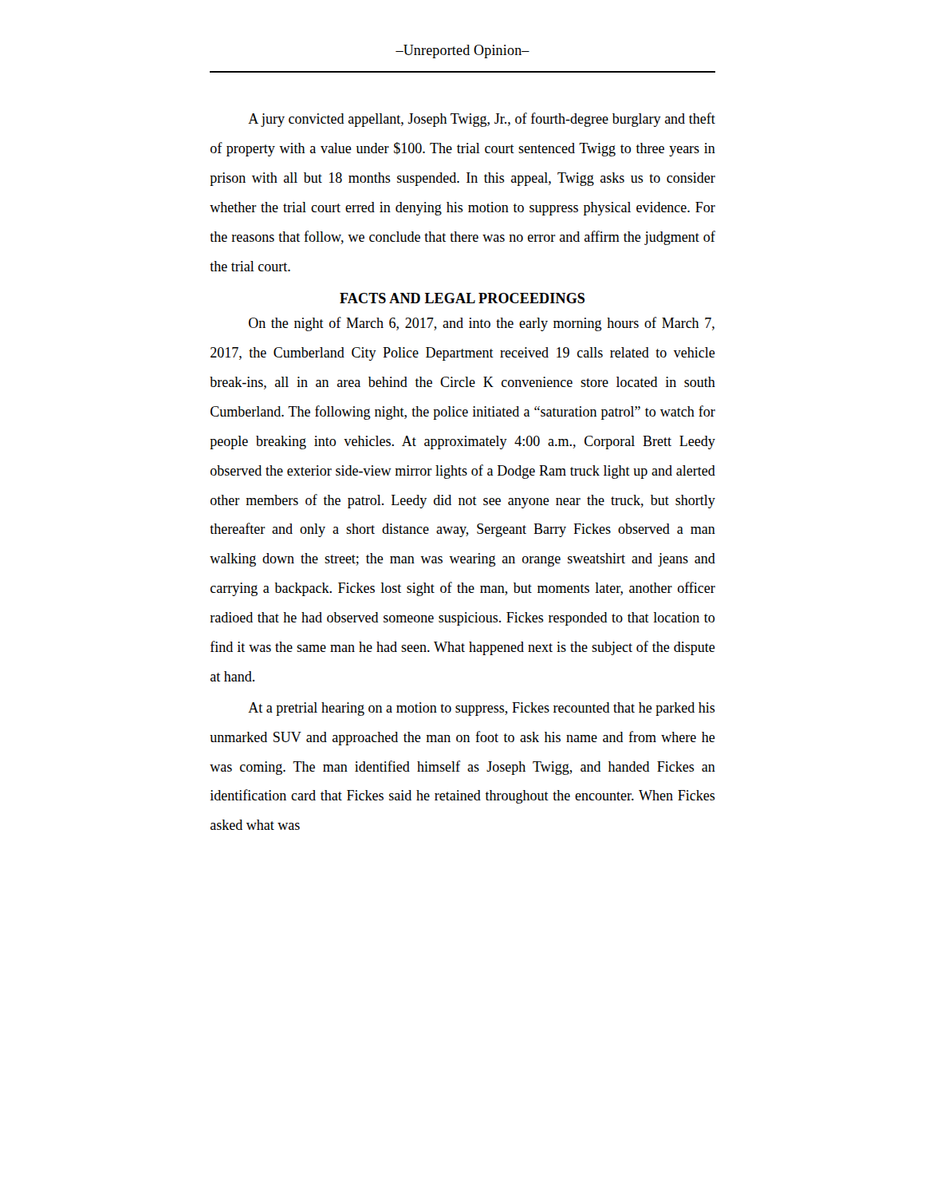–Unreported Opinion–
A jury convicted appellant, Joseph Twigg, Jr., of fourth-degree burglary and theft of property with a value under $100. The trial court sentenced Twigg to three years in prison with all but 18 months suspended. In this appeal, Twigg asks us to consider whether the trial court erred in denying his motion to suppress physical evidence. For the reasons that follow, we conclude that there was no error and affirm the judgment of the trial court.
FACTS AND LEGAL PROCEEDINGS
On the night of March 6, 2017, and into the early morning hours of March 7, 2017, the Cumberland City Police Department received 19 calls related to vehicle break-ins, all in an area behind the Circle K convenience store located in south Cumberland. The following night, the police initiated a “saturation patrol” to watch for people breaking into vehicles. At approximately 4:00 a.m., Corporal Brett Leedy observed the exterior side-view mirror lights of a Dodge Ram truck light up and alerted other members of the patrol. Leedy did not see anyone near the truck, but shortly thereafter and only a short distance away, Sergeant Barry Fickes observed a man walking down the street; the man was wearing an orange sweatshirt and jeans and carrying a backpack. Fickes lost sight of the man, but moments later, another officer radioed that he had observed someone suspicious. Fickes responded to that location to find it was the same man he had seen. What happened next is the subject of the dispute at hand.
At a pretrial hearing on a motion to suppress, Fickes recounted that he parked his unmarked SUV and approached the man on foot to ask his name and from where he was coming. The man identified himself as Joseph Twigg, and handed Fickes an identification card that Fickes said he retained throughout the encounter. When Fickes asked what was